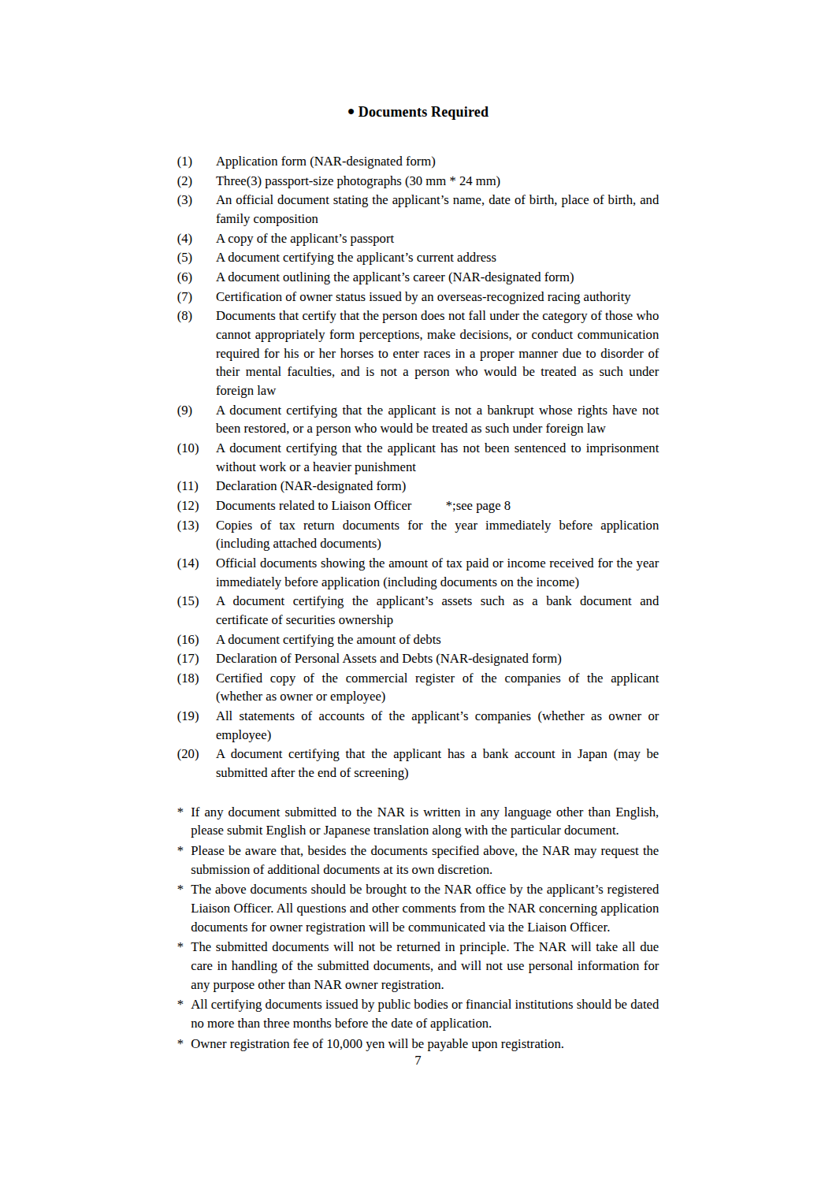●Documents Required
(1) Application form (NAR-designated form)
(2) Three(3) passport-size photographs (30 mm * 24 mm)
(3) An official document stating the applicant’s name, date of birth, place of birth, and family composition
(4) A copy of the applicant’s passport
(5) A document certifying the applicant’s current address
(6) A document outlining the applicant’s career (NAR-designated form)
(7) Certification of owner status issued by an overseas-recognized racing authority
(8) Documents that certify that the person does not fall under the category of those who cannot appropriately form perceptions, make decisions, or conduct communication required for his or her horses to enter races in a proper manner due to disorder of their mental faculties, and is not a person who would be treated as such under foreign law
(9) A document certifying that the applicant is not a bankrupt whose rights have not been restored, or a person who would be treated as such under foreign law
(10) A document certifying that the applicant has not been sentenced to imprisonment without work or a heavier punishment
(11) Declaration (NAR-designated form)
(12) Documents related to Liaison Officer *;see page 8
(13) Copies of tax return documents for the year immediately before application (including attached documents)
(14) Official documents showing the amount of tax paid or income received for the year immediately before application (including documents on the income)
(15) A document certifying the applicant’s assets such as a bank document and certificate of securities ownership
(16) A document certifying the amount of debts
(17) Declaration of Personal Assets and Debts (NAR-designated form)
(18) Certified copy of the commercial register of the companies of the applicant (whether as owner or employee)
(19) All statements of accounts of the applicant’s companies (whether as owner or employee)
(20) A document certifying that the applicant has a bank account in Japan (may be submitted after the end of screening)
*If any document submitted to the NAR is written in any language other than English, please submit English or Japanese translation along with the particular document.
*Please be aware that, besides the documents specified above, the NAR may request the submission of additional documents at its own discretion.
*The above documents should be brought to the NAR office by the applicant’s registered Liaison Officer. All questions and other comments from the NAR concerning application documents for owner registration will be communicated via the Liaison Officer.
*The submitted documents will not be returned in principle. The NAR will take all due care in handling of the submitted documents, and will not use personal information for any purpose other than NAR owner registration.
*All certifying documents issued by public bodies or financial institutions should be dated no more than three months before the date of application.
*Owner registration fee of 10,000 yen will be payable upon registration.
7